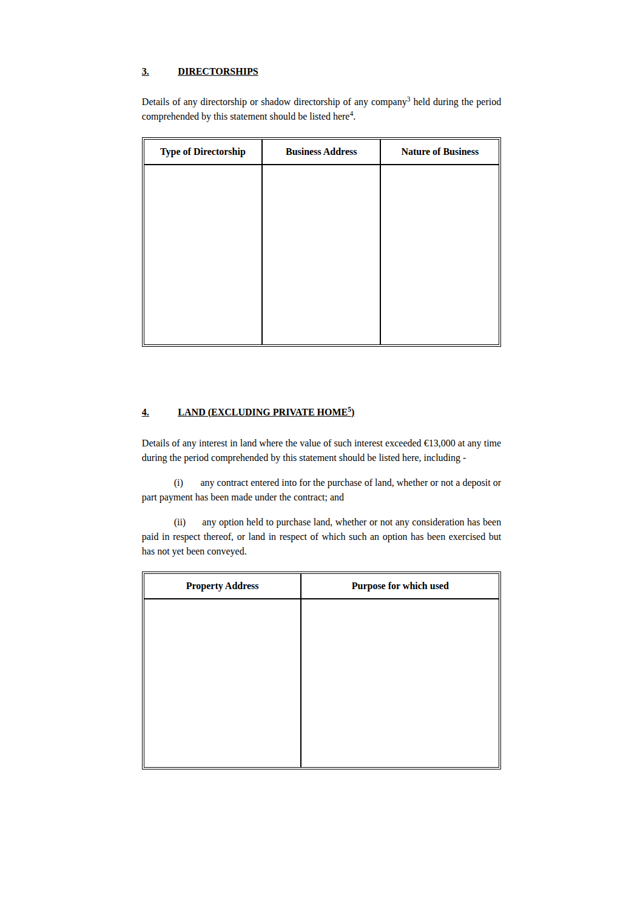3. DIRECTORSHIPS
Details of any directorship or shadow directorship of any company3 held during the period comprehended by this statement should be listed here4.
| Type of Directorship | Business Address | Nature of Business |
| --- | --- | --- |
4. LAND (EXCLUDING PRIVATE HOME5)
Details of any interest in land where the value of such interest exceeded €13,000 at any time during the period comprehended by this statement should be listed here, including -
(i) any contract entered into for the purchase of land, whether or not a deposit or part payment has been made under the contract; and
(ii) any option held to purchase land, whether or not any consideration has been paid in respect thereof, or land in respect of which such an option has been exercised but has not yet been conveyed.
| Property Address | Purpose for which used |
| --- | --- |